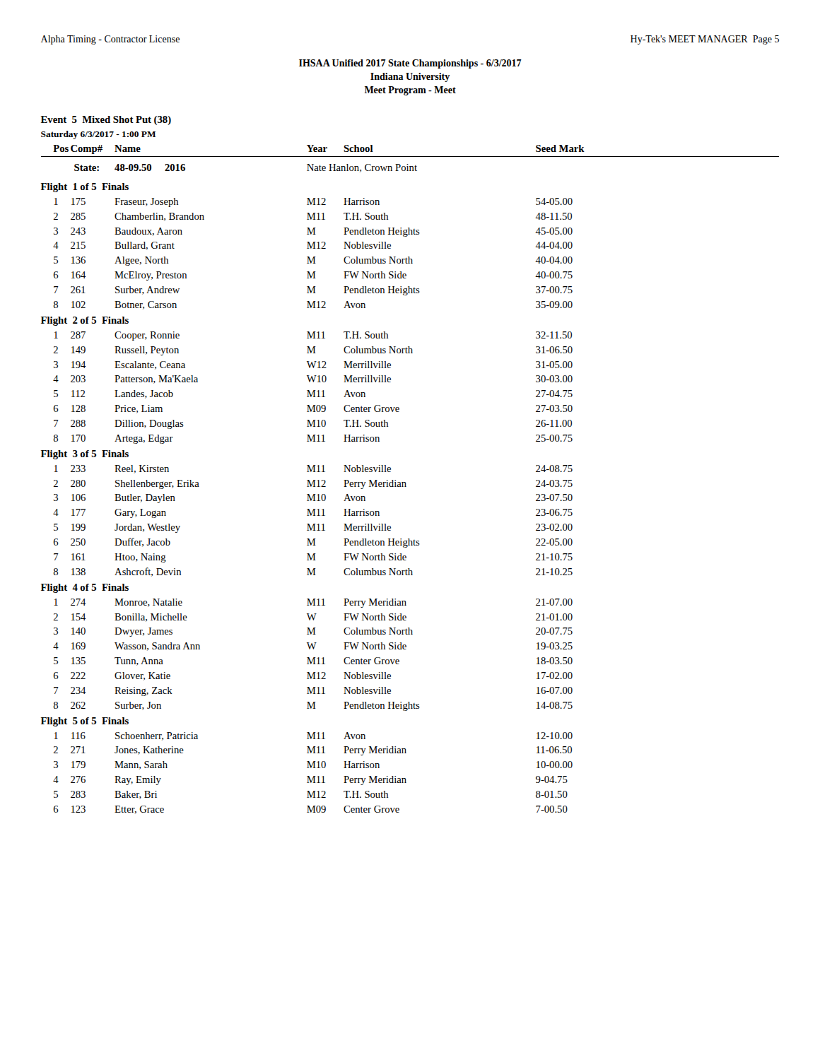Alpha Timing - Contractor License
Hy-Tek's MEET MANAGER Page 5
IHSAA Unified 2017 State Championships - 6/3/2017
Indiana University
Meet Program - Meet
Event 5 Mixed Shot Put (38)
Saturday 6/3/2017 - 1:00 PM
| State: | 48-09.50 2016 | Nate Hanlon, Crown Point | | |
| Pos | Comp# | Name | Year | School | Seed Mark | |
| Flight 1 of 5 Finals |
| 1 | 175 | Fraseur, Joseph | M12 | Harrison | 54-05.00 | |
| 2 | 285 | Chamberlin, Brandon | M11 | T.H. South | 48-11.50 | |
| 3 | 243 | Baudoux, Aaron | M | Pendleton Heights | 45-05.00 | |
| 4 | 215 | Bullard, Grant | M12 | Noblesville | 44-04.00 | |
| 5 | 136 | Algee, North | M | Columbus North | 40-04.00 | |
| 6 | 164 | McElroy, Preston | M | FW North Side | 40-00.75 | |
| 7 | 261 | Surber, Andrew | M | Pendleton Heights | 37-00.75 | |
| 8 | 102 | Botner, Carson | M12 | Avon | 35-09.00 | |
| Flight 2 of 5 Finals |
| 1 | 287 | Cooper, Ronnie | M11 | T.H. South | 32-11.50 | |
| 2 | 149 | Russell, Peyton | M | Columbus North | 31-06.50 | |
| 3 | 194 | Escalante, Ceana | W12 | Merrillville | 31-05.00 | |
| 4 | 203 | Patterson, Ma'Kaela | W10 | Merrillville | 30-03.00 | |
| 5 | 112 | Landes, Jacob | M11 | Avon | 27-04.75 | |
| 6 | 128 | Price, Liam | M09 | Center Grove | 27-03.50 | |
| 7 | 288 | Dillion, Douglas | M10 | T.H. South | 26-11.00 | |
| 8 | 170 | Artega, Edgar | M11 | Harrison | 25-00.75 | |
| Flight 3 of 5 Finals |
| 1 | 233 | Reel, Kirsten | M11 | Noblesville | 24-08.75 | |
| 2 | 280 | Shellenberger, Erika | M12 | Perry Meridian | 24-03.75 | |
| 3 | 106 | Butler, Daylen | M10 | Avon | 23-07.50 | |
| 4 | 177 | Gary, Logan | M11 | Harrison | 23-06.75 | |
| 5 | 199 | Jordan, Westley | M11 | Merrillville | 23-02.00 | |
| 6 | 250 | Duffer, Jacob | M | Pendleton Heights | 22-05.00 | |
| 7 | 161 | Htoo, Naing | M | FW North Side | 21-10.75 | |
| 8 | 138 | Ashcroft, Devin | M | Columbus North | 21-10.25 | |
| Flight 4 of 5 Finals |
| 1 | 274 | Monroe, Natalie | M11 | Perry Meridian | 21-07.00 | |
| 2 | 154 | Bonilla, Michelle | W | FW North Side | 21-01.00 | |
| 3 | 140 | Dwyer, James | M | Columbus North | 20-07.75 | |
| 4 | 169 | Wasson, Sandra Ann | W | FW North Side | 19-03.25 | |
| 5 | 135 | Tunn, Anna | M11 | Center Grove | 18-03.50 | |
| 6 | 222 | Glover, Katie | M12 | Noblesville | 17-02.00 | |
| 7 | 234 | Reising, Zack | M11 | Noblesville | 16-07.00 | |
| 8 | 262 | Surber, Jon | M | Pendleton Heights | 14-08.75 | |
| Flight 5 of 5 Finals |
| 1 | 116 | Schoenherr, Patricia | M11 | Avon | 12-10.00 | |
| 2 | 271 | Jones, Katherine | M11 | Perry Meridian | 11-06.50 | |
| 3 | 179 | Mann, Sarah | M10 | Harrison | 10-00.00 | |
| 4 | 276 | Ray, Emily | M11 | Perry Meridian | 9-04.75 | |
| 5 | 283 | Baker, Bri | M12 | T.H. South | 8-01.50 | |
| 6 | 123 | Etter, Grace | M09 | Center Grove | 7-00.50 | |